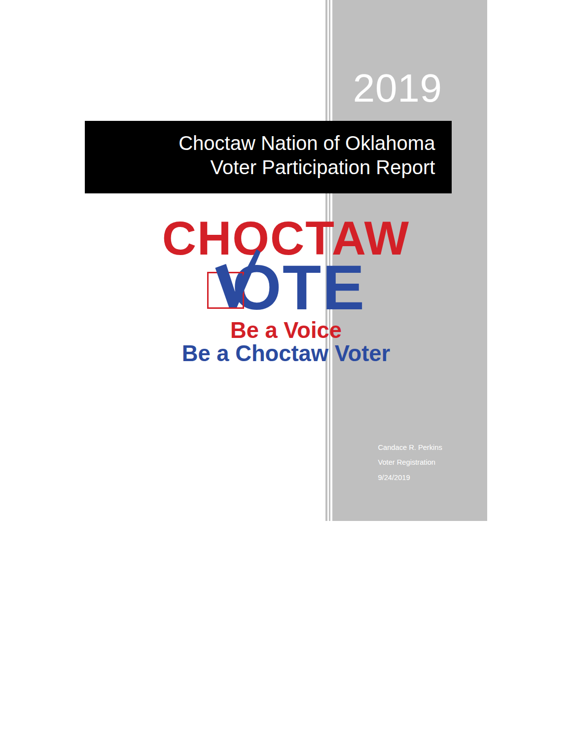2019
Choctaw Nation of Oklahoma
Voter Participation Report
CHOCTAW
OTE
Be a Voice
Be a Choctaw Voter
Candace R. Perkins
Voter Registration
9/24/2019